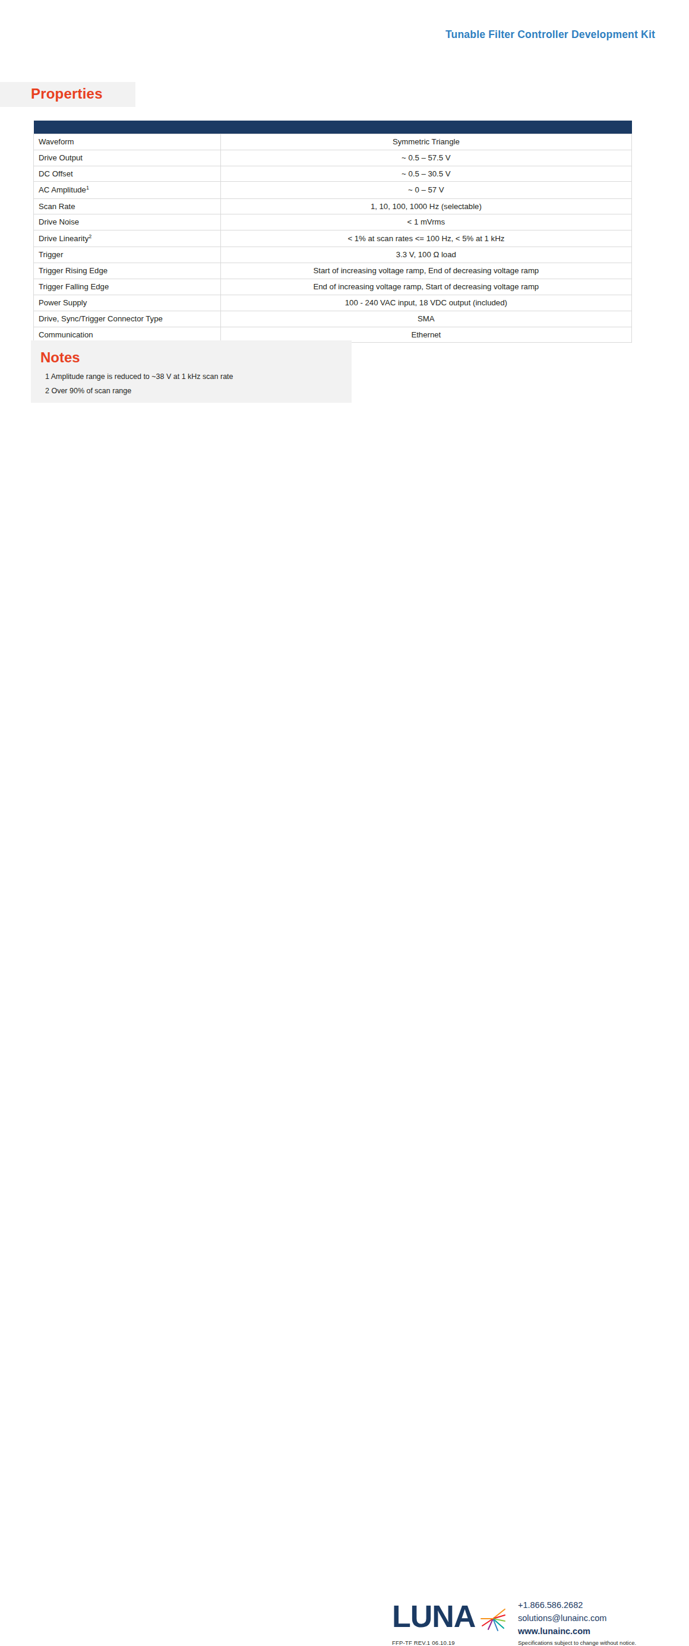Tunable Filter Controller Development Kit
Properties
| Waveform | Symmetric Triangle |
| Drive Output | ~ 0.5 – 57.5 V |
| DC Offset | ~ 0.5 – 30.5 V |
| AC Amplitude 1 | ~ 0 – 57 V |
| Scan Rate | 1, 10, 100, 1000 Hz (selectable) |
| Drive Noise | < 1 mVrms |
| Drive Linearity 2 | < 1% at scan rates <= 100 Hz, < 5% at 1 kHz |
| Trigger | 3.3 V, 100 Ω load |
| Trigger Rising Edge | Start of increasing voltage ramp, End of decreasing voltage ramp |
| Trigger Falling Edge | End of increasing voltage ramp, Start of decreasing voltage ramp |
| Power Supply | 100 - 240 VAC input, 18 VDC output (included) |
| Drive, Sync/Trigger Connector Type | SMA |
| Communication | Ethernet |
Notes
1 Amplitude range is reduced to ~38 V at 1 kHz scan rate
2 Over 90% of scan range
LUNA
+1.866.586.2682
solutions@lunainc.com
www.lunainc.com
FFP-TF REV.1 06.10.19
Specifications subject to change without notice.